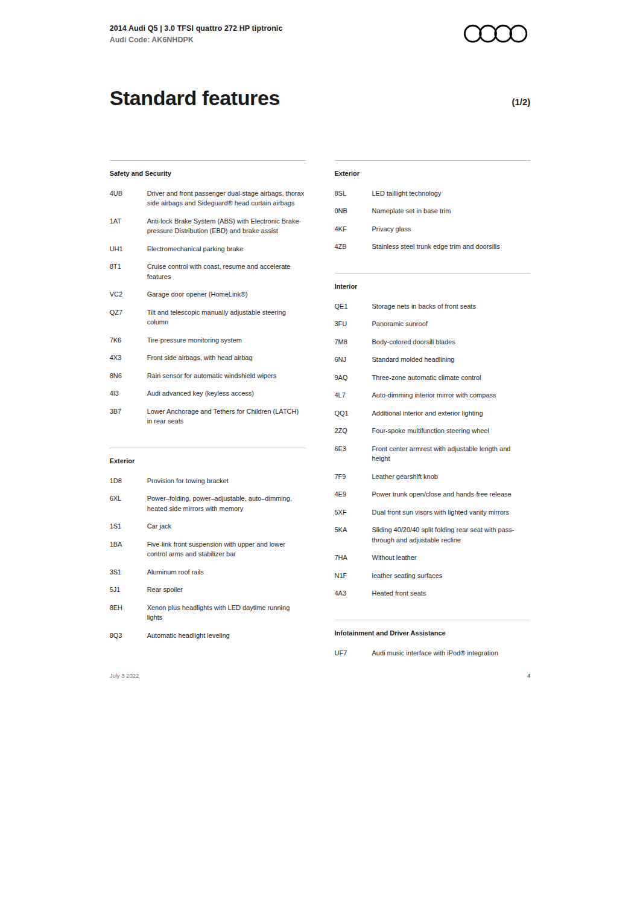2014 Audi Q5 | 3.0 TFSI quattro 272 HP tiptronic
Audi Code: AK6NHDPK
Standard features
(1/2)
Safety and Security
| 4UB | Driver and front passenger dual-stage airbags, thorax side airbags and Sideguard® head curtain airbags |
| 1AT | Anti-lock Brake System (ABS) with Electronic Brake-pressure Distribution (EBD) and brake assist |
| UH1 | Electromechanical parking brake |
| 8T1 | Cruise control with coast, resume and accelerate features |
| VC2 | Garage door opener (HomeLink®) |
| QZ7 | Tilt and telescopic manually adjustable steering column |
| 7K6 | Tire-pressure monitoring system |
| 4X3 | Front side airbags, with head airbag |
| 8N6 | Rain sensor for automatic windshield wipers |
| 4I3 | Audi advanced key (keyless access) |
| 3B7 | Lower Anchorage and Tethers for Children (LATCH) in rear seats |
Exterior
| 1D8 | Provision for towing bracket |
| 6XL | Power–folding, power–adjustable, auto–dimming, heated side mirrors with memory |
| 1S1 | Car jack |
| 1BA | Five-link front suspension with upper and lower control arms and stabilizer bar |
| 3S1 | Aluminum roof rails |
| 5J1 | Rear spoiler |
| 8EH | Xenon plus headlights with LED daytime running lights |
| 8Q3 | Automatic headlight leveling |
Exterior
| 8SL | LED taillight technology |
| 0NB | Nameplate set in base trim |
| 4KF | Privacy glass |
| 4ZB | Stainless steel trunk edge trim and doorsills |
Interior
| QE1 | Storage nets in backs of front seats |
| 3FU | Panoramic sunroof |
| 7M8 | Body-colored doorsill blades |
| 6NJ | Standard molded headlining |
| 9AQ | Three-zone automatic climate control |
| 4L7 | Auto-dimming interior mirror with compass |
| QQ1 | Additional interior and exterior lighting |
| 2ZQ | Four-spoke multifunction steering wheel |
| 6E3 | Front center armrest with adjustable length and height |
| 7F9 | Leather gearshift knob |
| 4E9 | Power trunk open/close and hands-free release |
| 5XF | Dual front sun visors with lighted vanity mirrors |
| 5KA | Sliding 40/20/40 split folding rear seat with pass-through and adjustable recline |
| 7HA | Without leather |
| N1F | leather seating surfaces |
| 4A3 | Heated front seats |
Infotainment and Driver Assistance
| UF7 | Audi music interface with iPod® integration |
July 3 2022
4